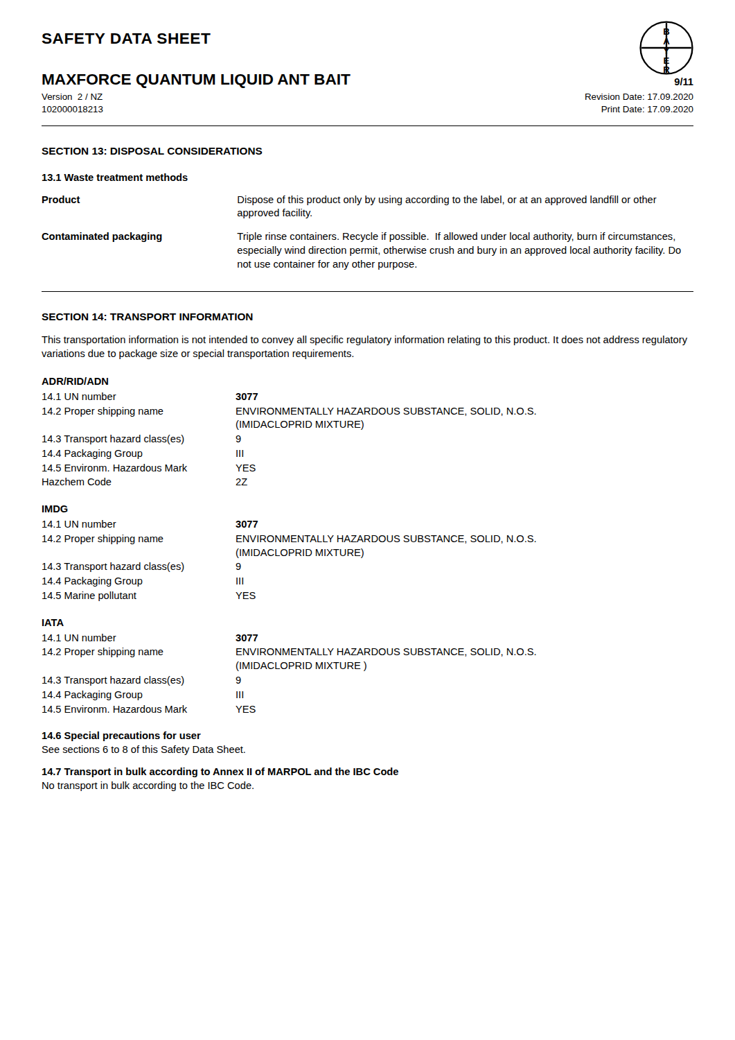B A Y E R
SAFETY DATA SHEET
MAXFORCE QUANTUM LIQUID ANT BAIT
9/11
Version 2 / NZ
102000018213
Revision Date: 17.09.2020
Print Date: 17.09.2020
SECTION 13: DISPOSAL CONSIDERATIONS
13.1 Waste treatment methods
| Product | Dispose of this product only by using according to the label, or at an approved landfill or other approved facility. |
| Contaminated packaging | Triple rinse containers. Recycle if possible. If allowed under local authority, burn if circumstances, especially wind direction permit, otherwise crush and bury in an approved local authority facility. Do not use container for any other purpose. |
SECTION 14: TRANSPORT INFORMATION
This transportation information is not intended to convey all specific regulatory information relating to this product. It does not address regulatory variations due to package size or special transportation requirements.
ADR/RID/ADN
| 14.1 UN number | 3077 |
| 14.2 Proper shipping name | ENVIRONMENTALLY HAZARDOUS SUBSTANCE, SOLID, N.O.S. (IMIDACLOPRID MIXTURE) |
| 14.3 Transport hazard class(es) | 9 |
| 14.4 Packaging Group | III |
| 14.5 Environm. Hazardous Mark | YES |
| Hazchem Code | 2Z |
IMDG
| 14.1 UN number | 3077 |
| 14.2 Proper shipping name | ENVIRONMENTALLY HAZARDOUS SUBSTANCE, SOLID, N.O.S. (IMIDACLOPRID MIXTURE) |
| 14.3 Transport hazard class(es) | 9 |
| 14.4 Packaging Group | III |
| 14.5 Marine pollutant | YES |
IATA
| 14.1 UN number | 3077 |
| 14.2 Proper shipping name | ENVIRONMENTALLY HAZARDOUS SUBSTANCE, SOLID, N.O.S. (IMIDACLOPRID MIXTURE ) |
| 14.3 Transport hazard class(es) | 9 |
| 14.4 Packaging Group | III |
| 14.5 Environm. Hazardous Mark | YES |
14.6 Special precautions for user
See sections 6 to 8 of this Safety Data Sheet.
14.7 Transport in bulk according to Annex II of MARPOL and the IBC Code
No transport in bulk according to the IBC Code.